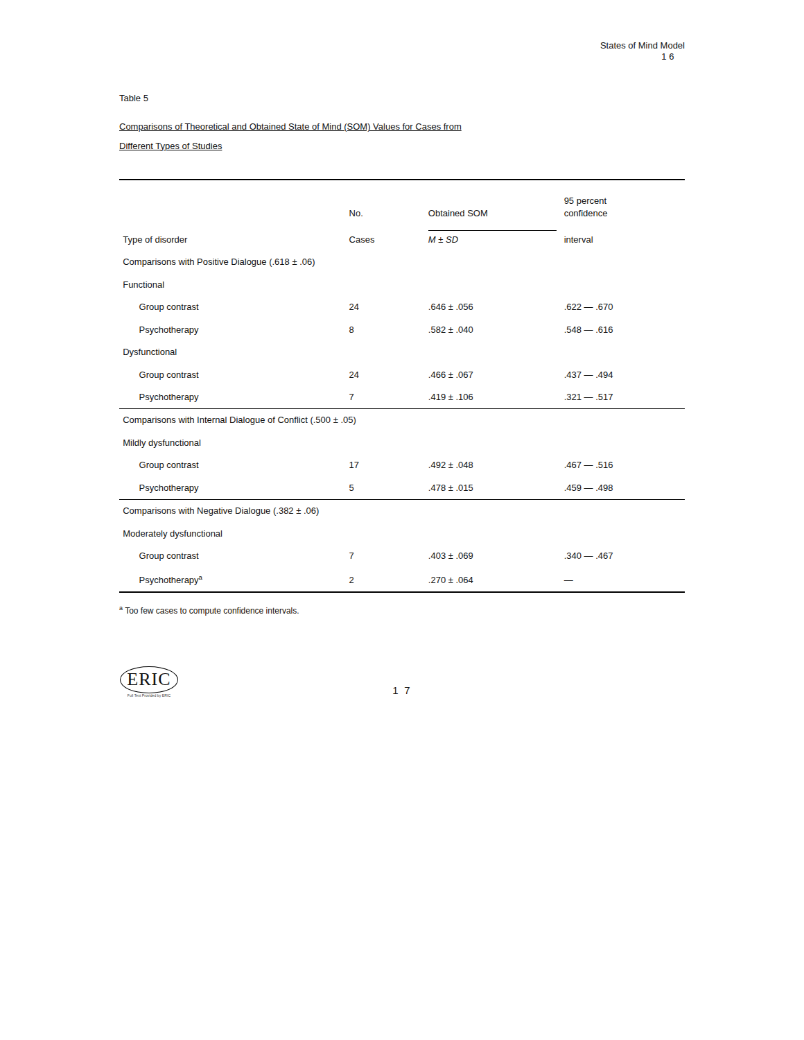States of Mind Model 1 6
Table 5
Comparisons of Theoretical and Obtained State of Mind (SOM) Values for Cases from
Different Types of Studies
| | No. | Obtained SOM | 95 percent confidence |
| --- | --- | --- | --- |
| Type of disorder | Cases | M ± SD | interval |
| Comparisons with Positive Dialogue (.618 ± .06) |
| Functional |
| Group contrast | 24 | .646 ± .056 | .622 — .670 |
| Psychotherapy | 8 | .582 ± .040 | .548 — .616 |
| Dysfunctional |
| Group contrast | 24 | .466 ± .067 | .437 — .494 |
| Psychotherapy | 7 | .419 ± .106 | .321 — .517 |
| Comparisons with Internal Dialogue of Conflict (.500 ± .05) |
| Mildly dysfunctional |
| Group contrast | 17 | .492 ± .048 | .467 — .516 |
| Psychotherapy | 5 | .478 ± .015 | .459 — .498 |
| Comparisons with Negative Dialogue (.382 ± .06) |
| Moderately dysfunctional |
| Group contrast | 7 | .403 ± .069 | .340 — .467 |
| Psychotherapy a | 2 | .270 ± .064 | — |
a Too few cases to compute confidence intervals.
ERIC
Full Text Provided by ERIC
1 7